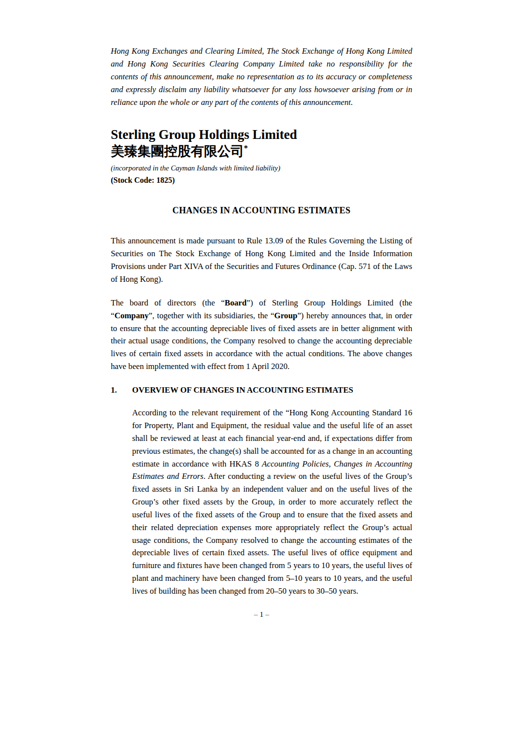Hong Kong Exchanges and Clearing Limited, The Stock Exchange of Hong Kong Limited and Hong Kong Securities Clearing Company Limited take no responsibility for the contents of this announcement, make no representation as to its accuracy or completeness and expressly disclaim any liability whatsoever for any loss howsoever arising from or in reliance upon the whole or any part of the contents of this announcement.
Sterling Group Holdings Limited
美臻集團控股有限公司*
(incorporated in the Cayman Islands with limited liability)
(Stock Code: 1825)
CHANGES IN ACCOUNTING ESTIMATES
This announcement is made pursuant to Rule 13.09 of the Rules Governing the Listing of Securities on The Stock Exchange of Hong Kong Limited and the Inside Information Provisions under Part XIVA of the Securities and Futures Ordinance (Cap. 571 of the Laws of Hong Kong).
The board of directors (the “Board”) of Sterling Group Holdings Limited (the “Company”, together with its subsidiaries, the “Group”) hereby announces that, in order to ensure that the accounting depreciable lives of fixed assets are in better alignment with their actual usage conditions, the Company resolved to change the accounting depreciable lives of certain fixed assets in accordance with the actual conditions. The above changes have been implemented with effect from 1 April 2020.
1. Overview of changes in accounting estimates
According to the relevant requirement of the “Hong Kong Accounting Standard 16 for Property, Plant and Equipment, the residual value and the useful life of an asset shall be reviewed at least at each financial year-end and, if expectations differ from previous estimates, the change(s) shall be accounted for as a change in an accounting estimate in accordance with HKAS 8 Accounting Policies, Changes in Accounting Estimates and Errors. After conducting a review on the useful lives of the Group’s fixed assets in Sri Lanka by an independent valuer and on the useful lives of the Group’s other fixed assets by the Group, in order to more accurately reflect the useful lives of the fixed assets of the Group and to ensure that the fixed assets and their related depreciation expenses more appropriately reflect the Group’s actual usage conditions, the Company resolved to change the accounting estimates of the depreciable lives of certain fixed assets. The useful lives of office equipment and furniture and fixtures have been changed from 5 years to 10 years, the useful lives of plant and machinery have been changed from 5–10 years to 10 years, and the useful lives of building has been changed from 20–50 years to 30–50 years.
– 1 –